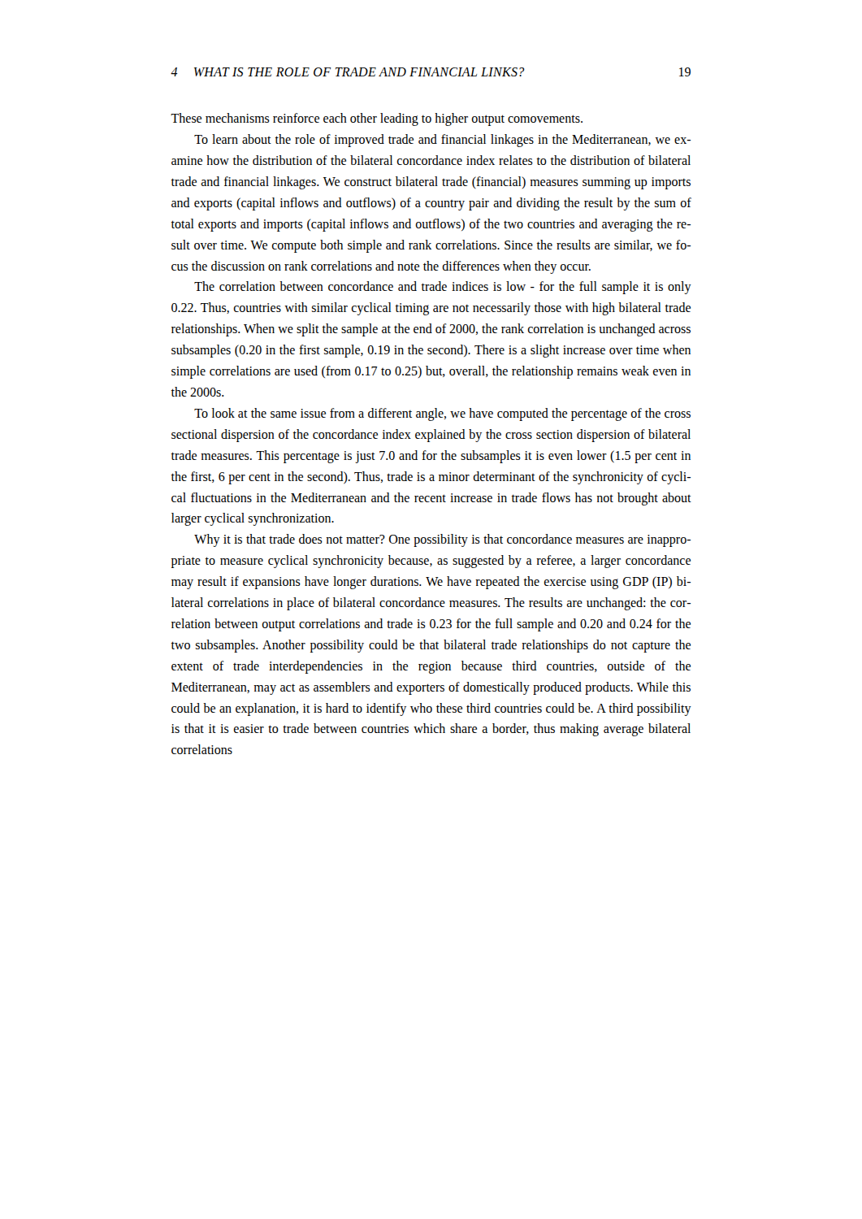4 WHAT IS THE ROLE OF TRADE AND FINANCIAL LINKS?
19
These mechanisms reinforce each other leading to higher output comovements.
To learn about the role of improved trade and financial linkages in the Mediterranean, we examine how the distribution of the bilateral concordance index relates to the distribution of bilateral trade and financial linkages. We construct bilateral trade (financial) measures summing up imports and exports (capital inflows and outflows) of a country pair and dividing the result by the sum of total exports and imports (capital inflows and outflows) of the two countries and averaging the result over time. We compute both simple and rank correlations. Since the results are similar, we focus the discussion on rank correlations and note the differences when they occur.
The correlation between concordance and trade indices is low - for the full sample it is only 0.22. Thus, countries with similar cyclical timing are not necessarily those with high bilateral trade relationships. When we split the sample at the end of 2000, the rank correlation is unchanged across subsamples (0.20 in the first sample, 0.19 in the second). There is a slight increase over time when simple correlations are used (from 0.17 to 0.25) but, overall, the relationship remains weak even in the 2000s.
To look at the same issue from a different angle, we have computed the percentage of the cross sectional dispersion of the concordance index explained by the cross section dispersion of bilateral trade measures. This percentage is just 7.0 and for the subsamples it is even lower (1.5 per cent in the first, 6 per cent in the second). Thus, trade is a minor determinant of the synchronicity of cyclical fluctuations in the Mediterranean and the recent increase in trade flows has not brought about larger cyclical synchronization.
Why it is that trade does not matter? One possibility is that concordance measures are inappropriate to measure cyclical synchronicity because, as suggested by a referee, a larger concordance may result if expansions have longer durations. We have repeated the exercise using GDP (IP) bilateral correlations in place of bilateral concordance measures. The results are unchanged: the correlation between output correlations and trade is 0.23 for the full sample and 0.20 and 0.24 for the two subsamples. Another possibility could be that bilateral trade relationships do not capture the extent of trade interdependencies in the region because third countries, outside of the Mediterranean, may act as assemblers and exporters of domestically produced products. While this could be an explanation, it is hard to identify who these third countries could be. A third possibility is that it is easier to trade between countries which share a border, thus making average bilateral correlations